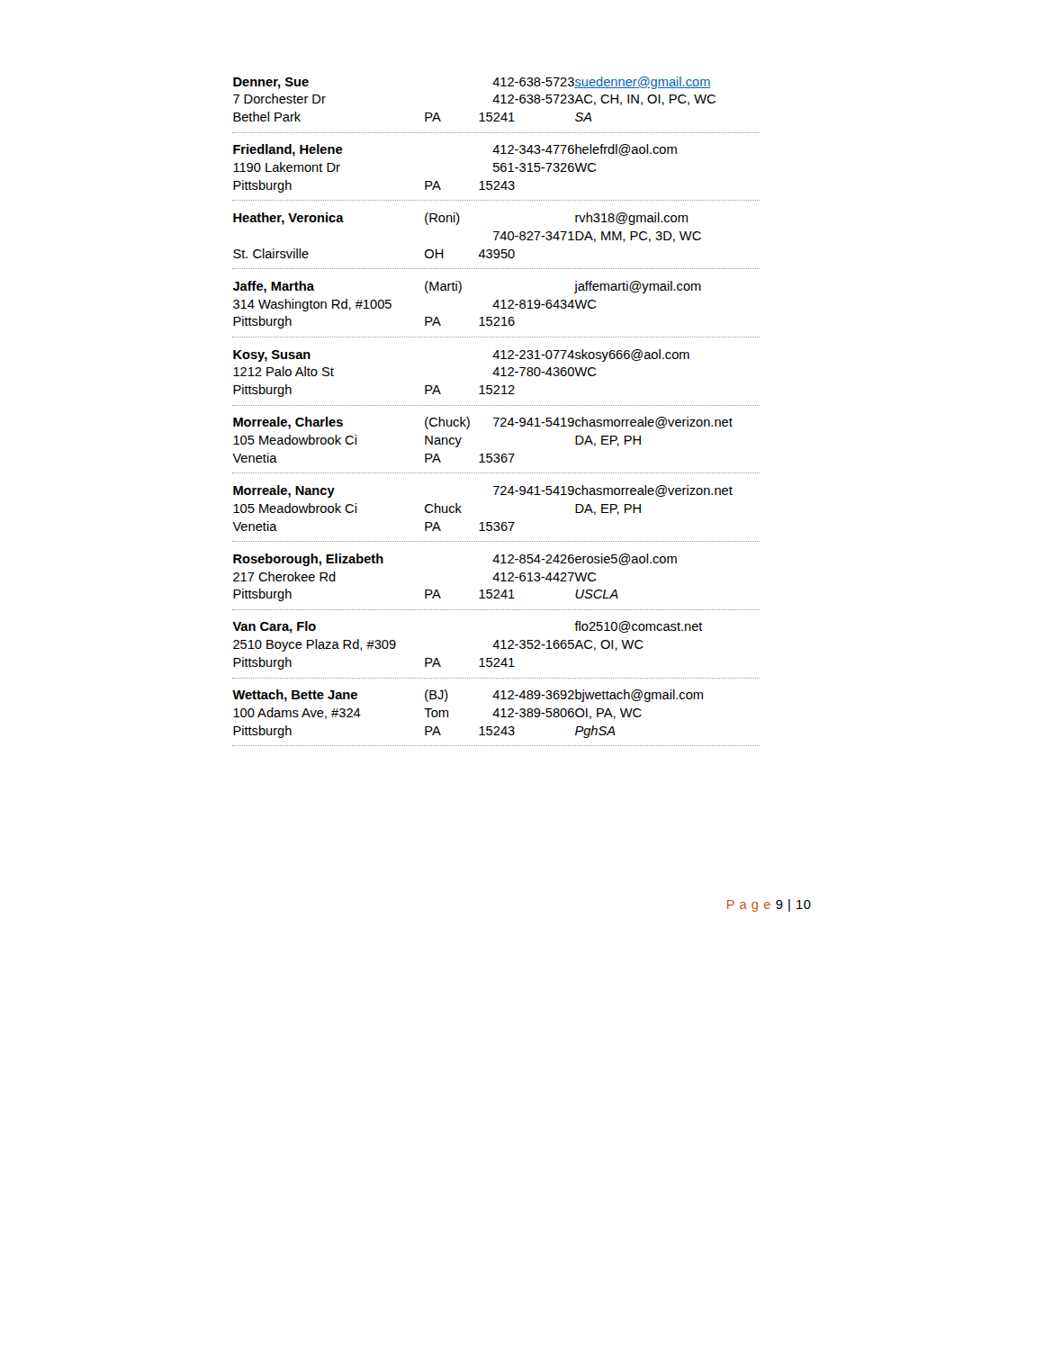| Denner, Sue | | 412-638-5723 | suedenner@gmail.com |
| 7 Dorchester Dr | | 412-638-5723 | AC, CH, IN, OI, PC, WC |
| Bethel Park | PA | 15241 | SA |
| Friedland, Helene | | 412-343-4776 | helefrdl@aol.com |
| 1190 Lakemont Dr | | 561-315-7326 | WC |
| Pittsburgh | PA | 15243 | |
| Heather, Veronica | (Roni) | | rvh318@gmail.com |
| | | 740-827-3471 | DA, MM, PC, 3D, WC |
| St. Clairsville | OH | 43950 | |
| Jaffe, Martha | (Marti) | | jaffemarti@ymail.com |
| 314 Washington Rd, #1005 | | 412-819-6434 | WC |
| Pittsburgh | PA | 15216 | |
| Kosy, Susan | | 412-231-0774 | skosy666@aol.com |
| 1212 Palo Alto St | | 412-780-4360 | WC |
| Pittsburgh | PA | 15212 | |
| Morreale, Charles | (Chuck) | 724-941-5419 | chasmorreale@verizon.net |
| 105 Meadowbrook Ci | Nancy | | DA, EP, PH |
| Venetia | PA | 15367 | |
| Morreale, Nancy | | 724-941-5419 | chasmorreale@verizon.net |
| 105 Meadowbrook Ci | Chuck | | DA, EP, PH |
| Venetia | PA | 15367 | |
| Roseborough, Elizabeth | | 412-854-2426 | erosie5@aol.com |
| 217 Cherokee Rd | | 412-613-4427 | WC |
| Pittsburgh | PA | 15241 | USCLA |
| Van Cara, Flo | | | flo2510@comcast.net |
| 2510 Boyce Plaza Rd, #309 | | 412-352-1665 | AC, OI, WC |
| Pittsburgh | PA | 15241 | |
| Wettach, Bette Jane | (BJ) | 412-489-3692 | bjwettach@gmail.com |
| 100 Adams Ave, #324 | Tom | 412-389-5806 | OI, PA, WC |
| Pittsburgh | PA | 15243 | PghSA |
P a g e 9 | 10